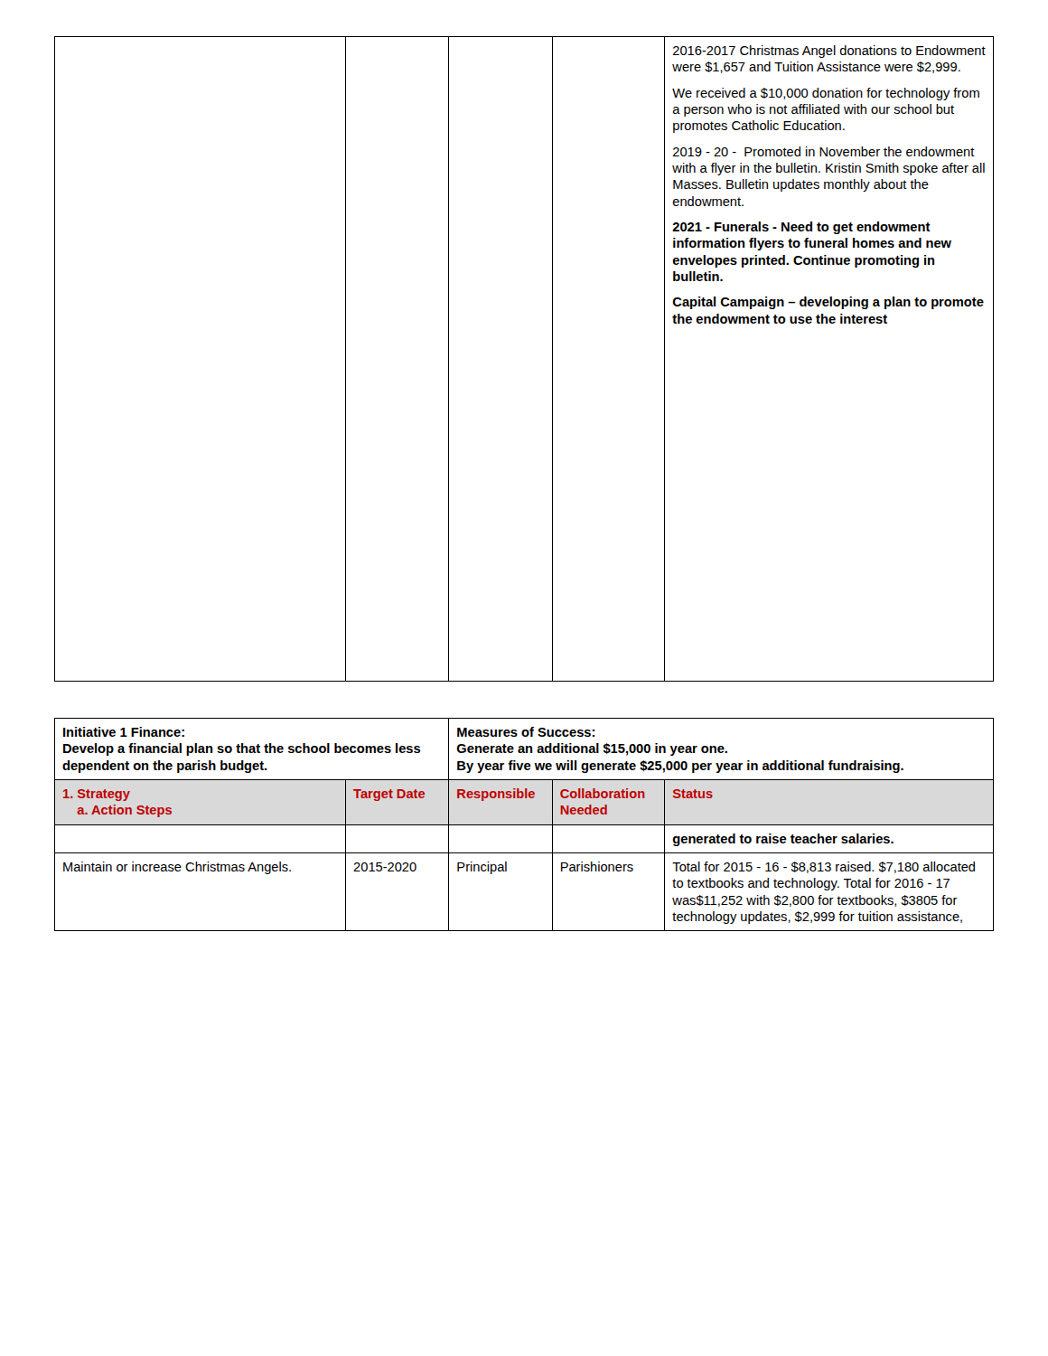| | | | | 2016-2017 Christmas Angel donations to Endowment were $1,657 and Tuition Assistance were $2,999. We received a $10,000 donation for technology from a person who is not affiliated with our school but promotes Catholic Education. 2019 - 20 - Promoted in November the endowment with a flyer in the bulletin. Kristin Smith spoke after all Masses. Bulletin updates monthly about the endowment. 2021 - Funerals - Need to get endowment information flyers to funeral homes and new envelopes printed. Continue promoting in bulletin. Capital Campaign – developing a plan to promote the endowment to use the interest |
| Initiative 1 Finance: Develop a financial plan so that the school becomes less dependent on the parish budget. | Measures of Success: Generate an additional $15,000 in year one. By year five we will generate $25,000 per year in additional fundraising. |
| 1. Strategy a. Action Steps | Target Date | Responsible | Collaboration Needed | Status |
| | | | | generated to raise teacher salaries. |
| Maintain or increase Christmas Angels. | 2015-2020 | Principal | Parishioners | Total for 2015 - 16 - $8,813 raised. $7,180 allocated to textbooks and technology. Total for 2016 - 17 was$11,252 with $2,800 for textbooks, $3805 for technology updates, $2,999 for tuition assistance, |